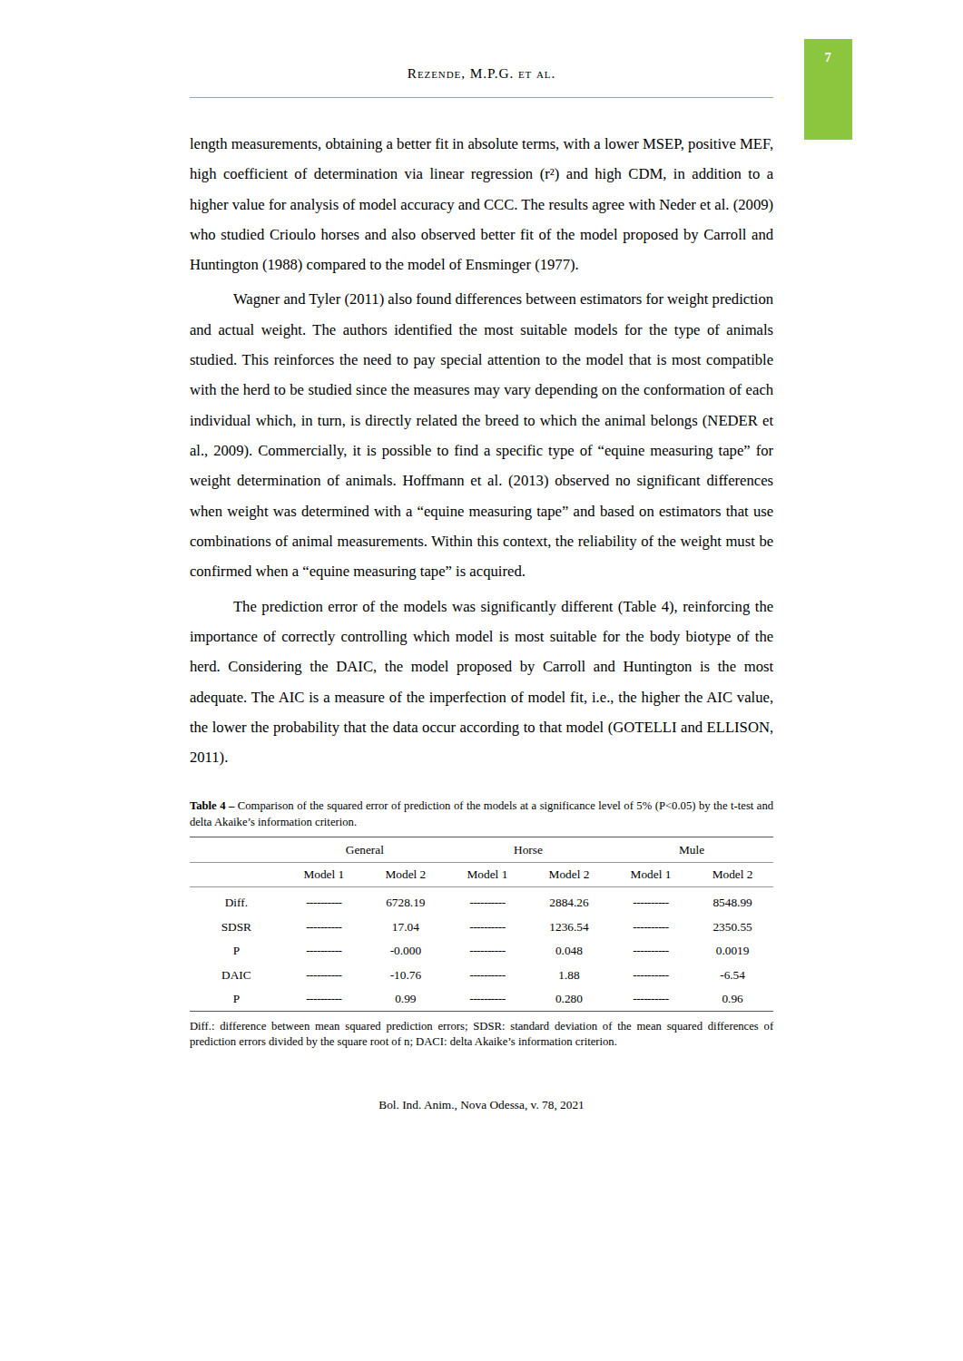7
Rezende, M.P.G. et al.
length measurements, obtaining a better fit in absolute terms, with a lower MSEP, positive MEF, high coefficient of determination via linear regression (r²) and high CDM, in addition to a higher value for analysis of model accuracy and CCC. The results agree with Neder et al. (2009) who studied Crioulo horses and also observed better fit of the model proposed by Carroll and Huntington (1988) compared to the model of Ensminger (1977).
Wagner and Tyler (2011) also found differences between estimators for weight prediction and actual weight. The authors identified the most suitable models for the type of animals studied. This reinforces the need to pay special attention to the model that is most compatible with the herd to be studied since the measures may vary depending on the conformation of each individual which, in turn, is directly related the breed to which the animal belongs (NEDER et al., 2009). Commercially, it is possible to find a specific type of “equine measuring tape” for weight determination of animals. Hoffmann et al. (2013) observed no significant differences when weight was determined with a “equine measuring tape” and based on estimators that use combinations of animal measurements. Within this context, the reliability of the weight must be confirmed when a “equine measuring tape” is acquired.
The prediction error of the models was significantly different (Table 4), reinforcing the importance of correctly controlling which model is most suitable for the body biotype of the herd. Considering the DAIC, the model proposed by Carroll and Huntington is the most adequate. The AIC is a measure of the imperfection of model fit, i.e., the higher the AIC value, the lower the probability that the data occur according to that model (GOTELLI and ELLISON, 2011).
Table 4 – Comparison of the squared error of prediction of the models at a significance level of 5% (P<0.05) by the t-test and delta Akaike’s information criterion.
| | General | Horse | Mule |
| --- | --- | --- | --- |
| | Model 1 | Model 2 | Model 1 | Model 2 | Model 1 | Model 2 |
| Diff. | ---------- | 6728.19 | ---------- | 2884.26 | ---------- | 8548.99 |
| SDSR | ---------- | 17.04 | ---------- | 1236.54 | ---------- | 2350.55 |
| P | ---------- | -0.000 | ---------- | 0.048 | ---------- | 0.0019 |
| DAIC | ---------- | -10.76 | ---------- | 1.88 | ---------- | -6.54 |
| P | ---------- | 0.99 | ---------- | 0.280 | ---------- | 0.96 |
Diff.: difference between mean squared prediction errors; SDSR: standard deviation of the mean squared differences of prediction errors divided by the square root of n; DACI: delta Akaike’s information criterion.
Bol. Ind. Anim., Nova Odessa, v. 78, 2021